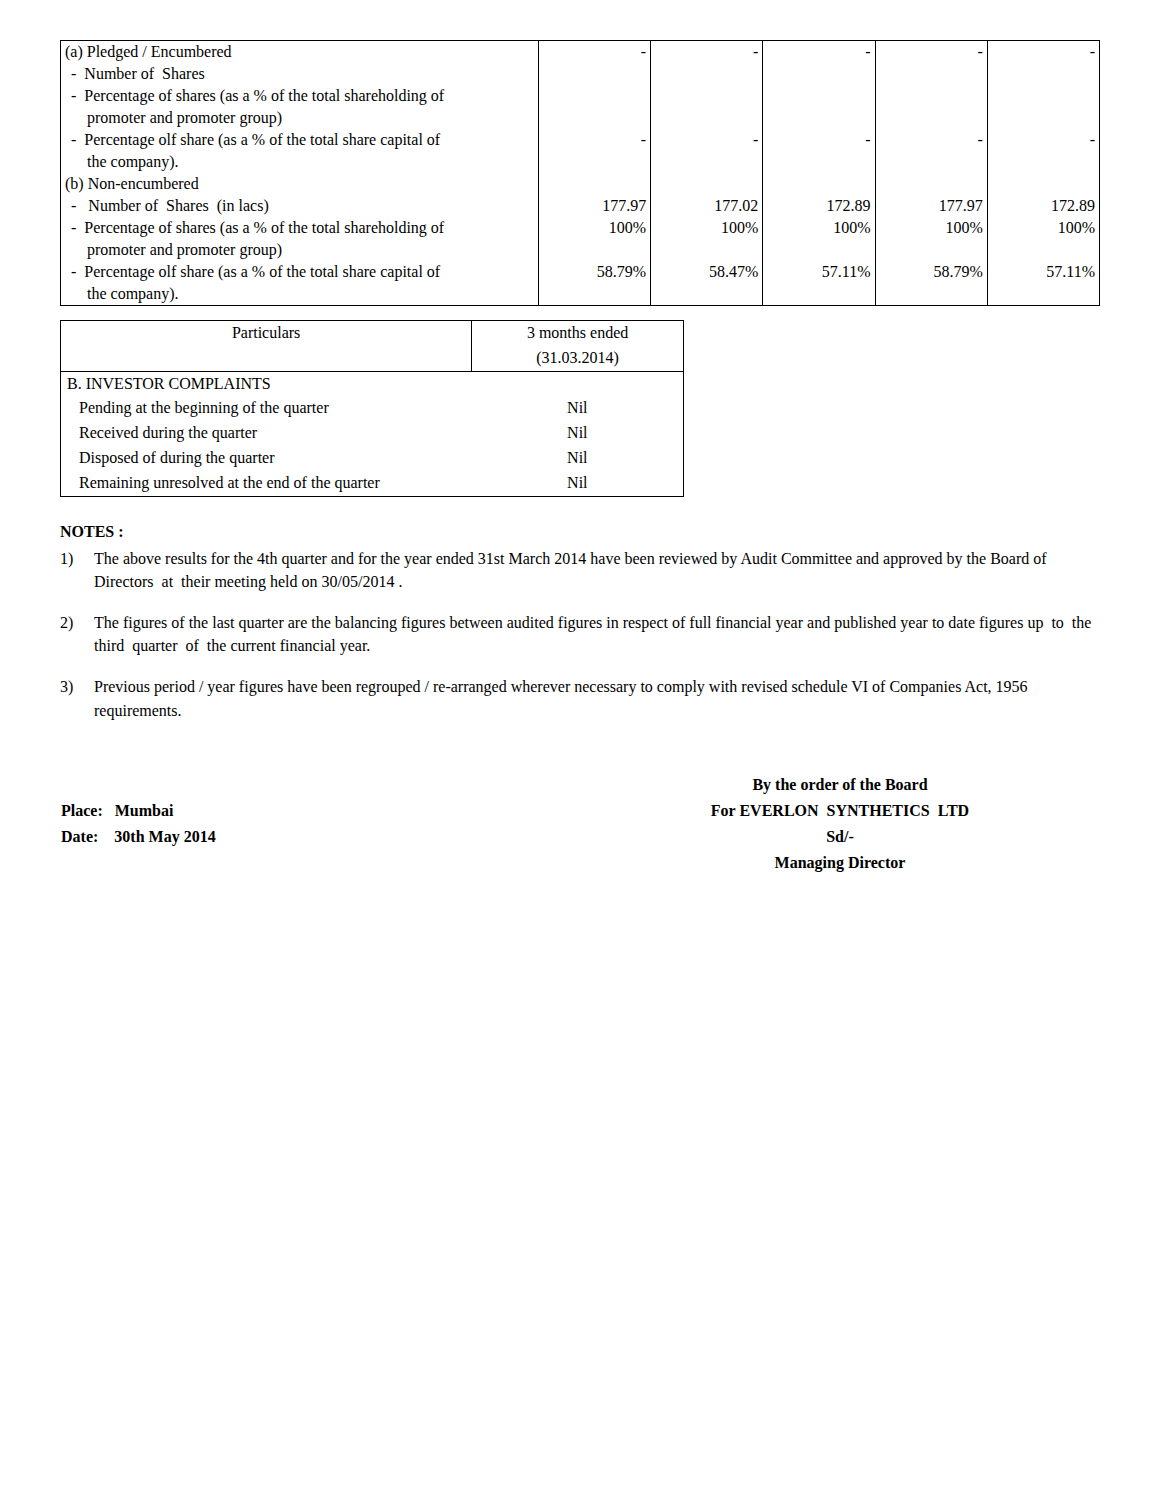| (a) Pledged / Encumbered | - | - | - | - | - |
| - Number of Shares | | | | | |
| - Percentage of shares (as a % of the total shareholding of | | | | | |
| promoter and promoter group) | | | | | |
| - Percentage olf share (as a % of the total share capital of | - | - | - | - | - |
| the company). | | | | | |
| (b) Non-encumbered | | | | | |
| - Number of Shares (in lacs) | 177.97 | 177.02 | 172.89 | 177.97 | 172.89 |
| - Percentage of shares (as a % of the total shareholding of | 100% | 100% | 100% | 100% | 100% |
| promoter and promoter group) | | | | | |
| - Percentage olf share (as a % of the total share capital of | 58.79% | 58.47% | 57.11% | 58.79% | 57.11% |
| the company). | | | | | |
| Particulars | 3 months ended |
| | (31.03.2014) |
| B. INVESTOR COMPLAINTS | |
| Pending at the beginning of the quarter | Nil |
| Received during the quarter | Nil |
| Disposed of during the quarter | Nil |
| Remaining unresolved at the end of the quarter | Nil |
NOTES :
1) The above results for the 4th quarter and for the year ended 31st March 2014 have been reviewed by Audit Committee and approved by the Board of Directors at their meeting held on 30/05/2014 .
2) The figures of the last quarter are the balancing figures between audited figures in respect of full financial year and published year to date figures up to the third quarter of the current financial year.
3) Previous period / year figures have been regrouped / re-arranged wherever necessary to comply with revised schedule VI of Companies Act, 1956 requirements.
| | By the order of the Board |
| Place: Mumbai | For EVERLON SYNTHETICS LTD |
| Date: 30th May 2014 | Sd/- |
| | Managing Director |